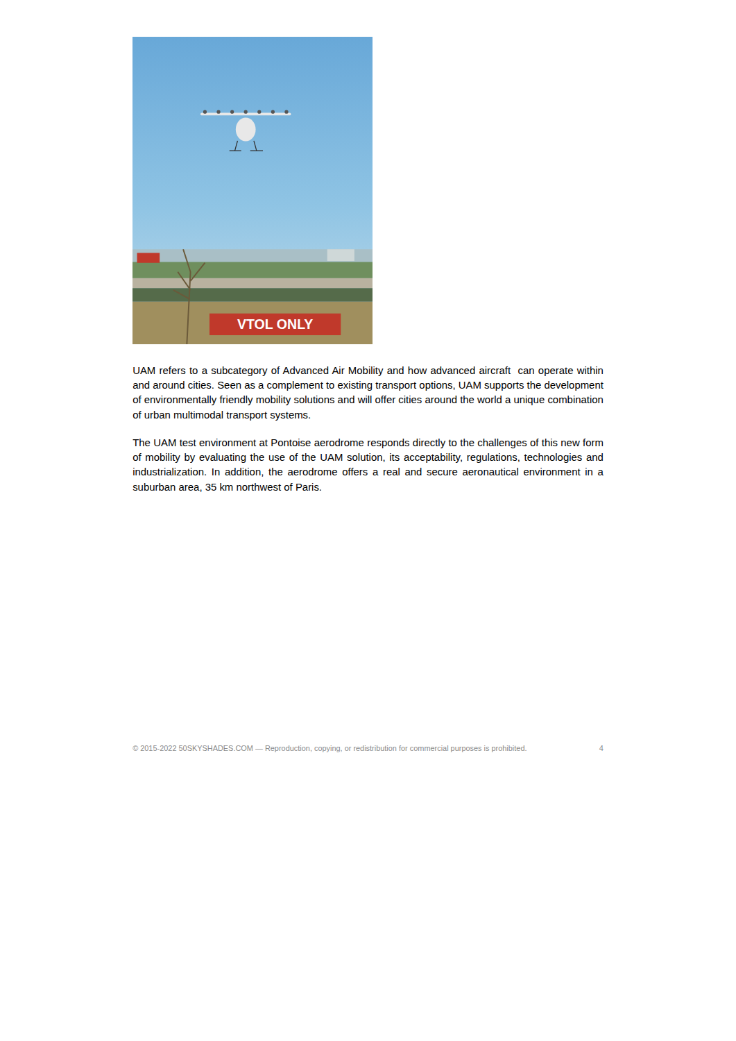UAM refers to a subcategory of Advanced Air Mobility and how advanced aircraft can operate within and around cities. Seen as a complement to existing transport options, UAM supports the development of environmentally friendly mobility solutions and will offer cities around the world a unique combination of urban multimodal transport systems.
The UAM test environment at Pontoise aerodrome responds directly to the challenges of this new form of mobility by evaluating the use of the UAM solution, its acceptability, regulations, technologies and industrialization. In addition, the aerodrome offers a real and secure aeronautical environment in a suburban area, 35 km northwest of Paris.
© 2015-2022 50SKYSHADES.COM — Reproduction, copying, or redistribution for commercial purposes is prohibited.
4